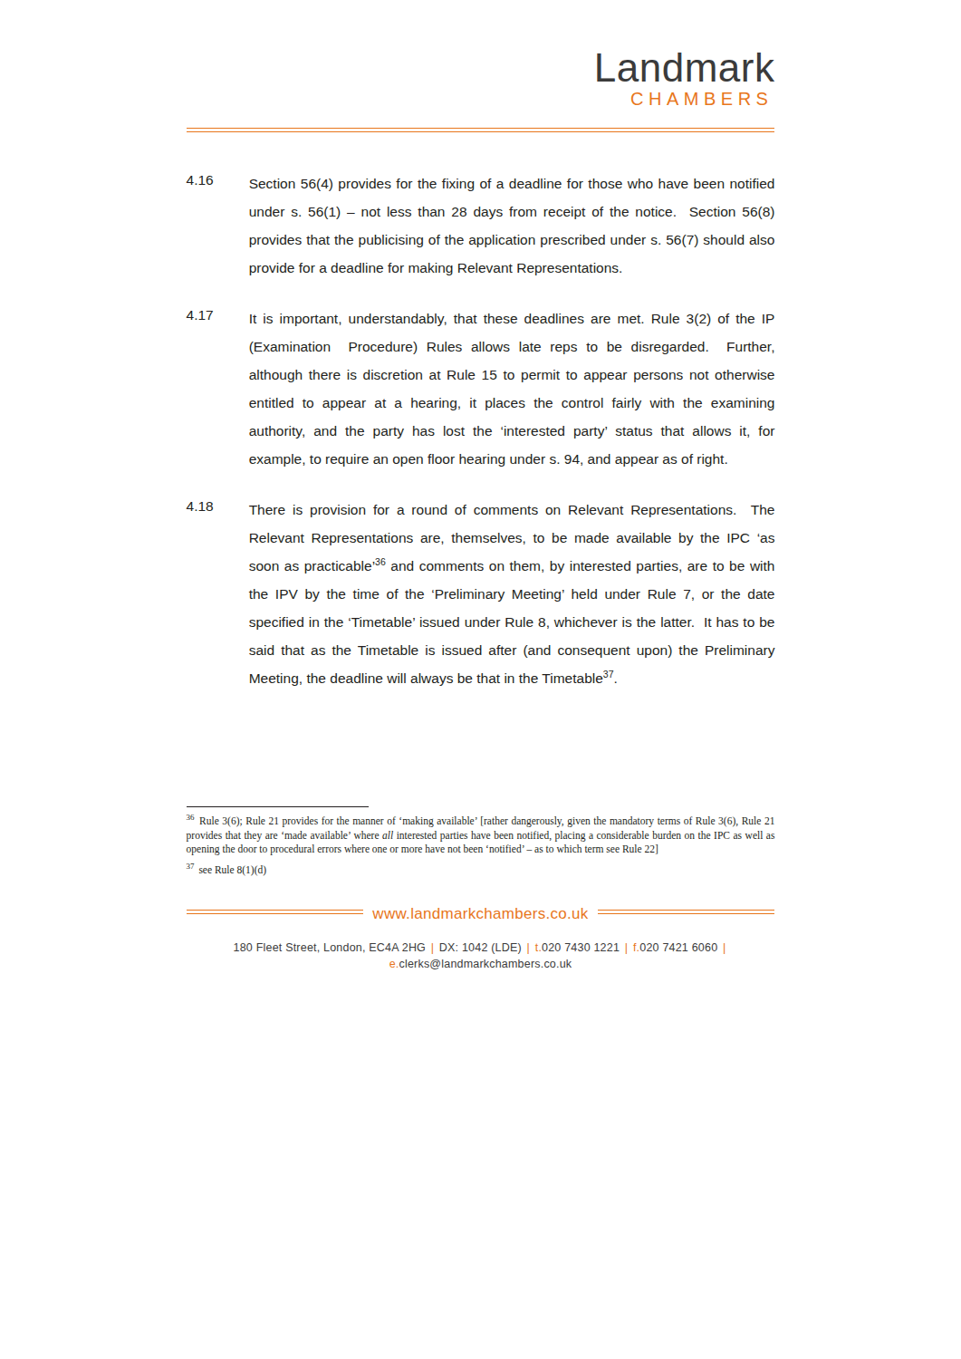Landmark
CHAMBERS
4.16
Section 56(4) provides for the fixing of a deadline for those who have been notified under s. 56(1) – not less than 28 days from receipt of the notice. Section 56(8) provides that the publicising of the application prescribed under s. 56(7) should also provide for a deadline for making Relevant Representations.
4.17
It is important, understandably, that these deadlines are met. Rule 3(2) of the IP (Examination Procedure) Rules allows late reps to be disregarded. Further, although there is discretion at Rule 15 to permit to appear persons not otherwise entitled to appear at a hearing, it places the control fairly with the examining authority, and the party has lost the ‘interested party’ status that allows it, for example, to require an open floor hearing under s. 94, and appear as of right.
4.18
There is provision for a round of comments on Relevant Representations. The Relevant Representations are, themselves, to be made available by the IPC ‘as soon as practicable’36 and comments on them, by interested parties, are to be with the IPV by the time of the ‘Preliminary Meeting’ held under Rule 7, or the date specified in the ‘Timetable’ issued under Rule 8, whichever is the latter. It has to be said that as the Timetable is issued after (and consequent upon) the Preliminary Meeting, the deadline will always be that in the Timetable37.
36 Rule 3(6); Rule 21 provides for the manner of ‘making available’ [rather dangerously, given the mandatory terms of Rule 3(6), Rule 21 provides that they are ‘made available’ where all interested parties have been notified, placing a considerable burden on the IPC as well as opening the door to procedural errors where one or more have not been ‘notified’ – as to which term see Rule 22]
37 see Rule 8(1)(d)
www.landmarkchambers.co.uk
180 Fleet Street, London, EC4A 2HG | DX: 1042 (LDE) | t. 020 7430 1221 | f. 020 7421 6060 | e. clerks@landmarkchambers.co.uk